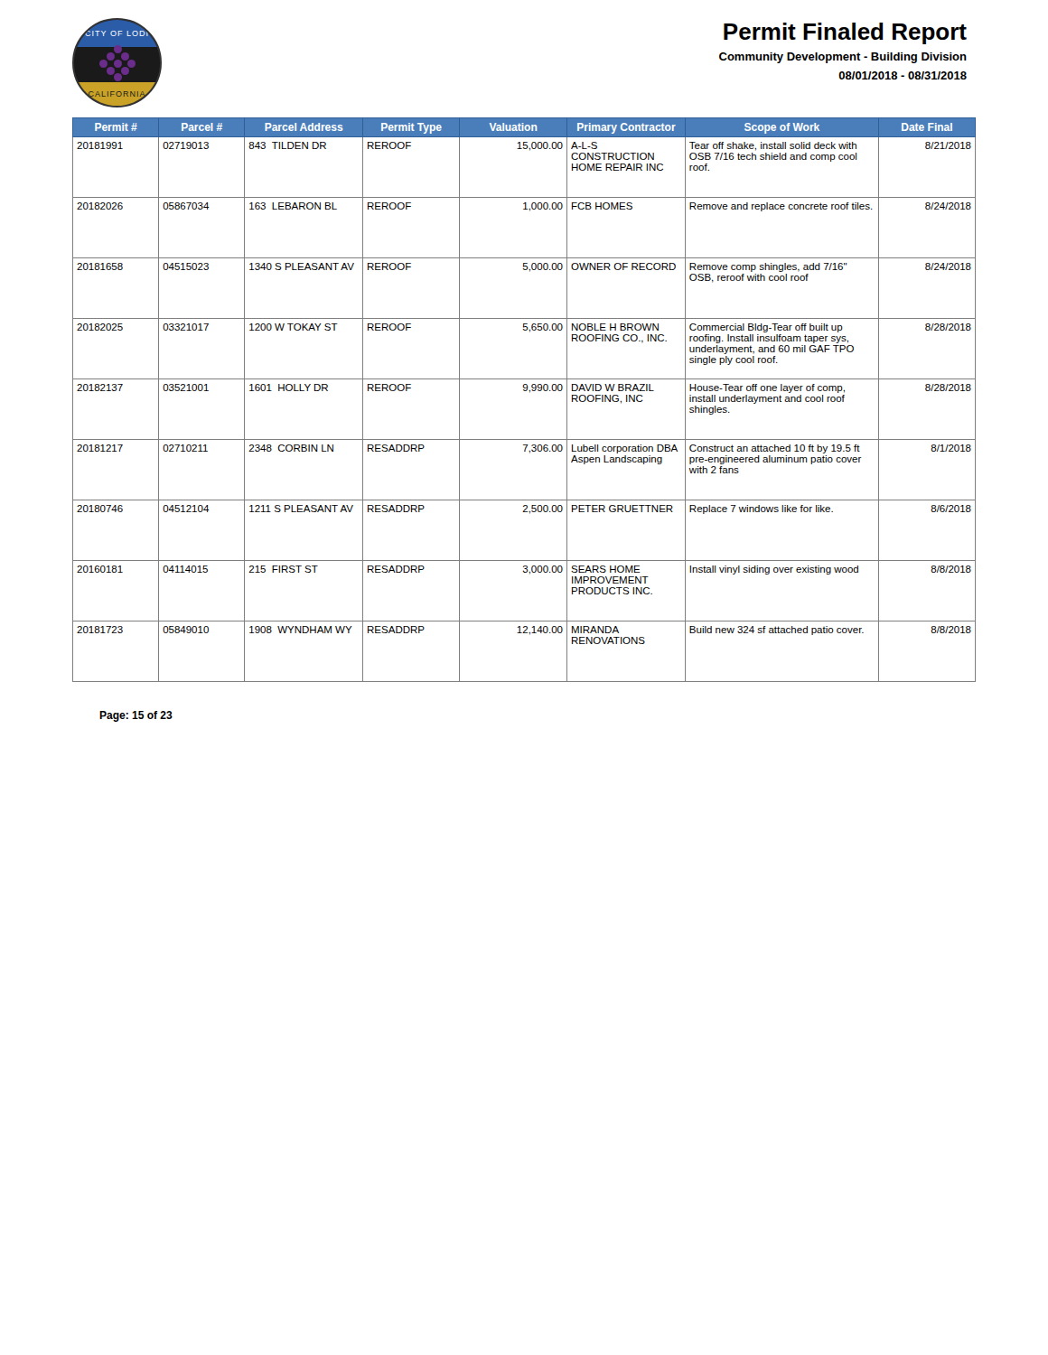CITY OF LODI
CALIFORNIA
Permit Finaled Report
Community Development - Building Division
08/01/2018 - 08/31/2018
| Permit # | Parcel # | Parcel Address | Permit Type | Valuation | Primary Contractor | Scope of Work | Date Final |
| --- | --- | --- | --- | --- | --- | --- | --- |
| 20181991 | 02719013 | 843 TILDEN DR | REROOF | 15,000.00 | A-L-S CONSTRUCTION HOME REPAIR INC | Tear off shake, install solid deck with OSB 7/16 tech shield and comp cool roof. | 8/21/2018 |
| 20182026 | 05867034 | 163 LEBARON BL | REROOF | 1,000.00 | FCB HOMES | Remove and replace concrete roof tiles. | 8/24/2018 |
| 20181658 | 04515023 | 1340 S PLEASANT AV | REROOF | 5,000.00 | OWNER OF RECORD | Remove comp shingles, add 7/16" OSB, reroof with cool roof | 8/24/2018 |
| 20182025 | 03321017 | 1200 W TOKAY ST | REROOF | 5,650.00 | NOBLE H BROWN ROOFING CO., INC. | Commercial Bldg-Tear off built up roofing. Install insulfoam taper sys, underlayment, and 60 mil GAF TPO single ply cool roof. | 8/28/2018 |
| 20182137 | 03521001 | 1601 HOLLY DR | REROOF | 9,990.00 | DAVID W BRAZIL ROOFING, INC | House-Tear off one layer of comp, install underlayment and cool roof shingles. | 8/28/2018 |
| 20181217 | 02710211 | 2348 CORBIN LN | RESADDRP | 7,306.00 | Lubell corporation DBA Aspen Landscaping | Construct an attached 10 ft by 19.5 ft pre-engineered aluminum patio cover with 2 fans | 8/1/2018 |
| 20180746 | 04512104 | 1211 S PLEASANT AV | RESADDRP | 2,500.00 | PETER GRUETTNER | Replace 7 windows like for like. | 8/6/2018 |
| 20160181 | 04114015 | 215 FIRST ST | RESADDRP | 3,000.00 | SEARS HOME IMPROVEMENT PRODUCTS INC. | Install vinyl siding over existing wood | 8/8/2018 |
| 20181723 | 05849010 | 1908 WYNDHAM WY | RESADDRP | 12,140.00 | MIRANDA RENOVATIONS | Build new 324 sf attached patio cover. | 8/8/2018 |
Page: 15 of 23